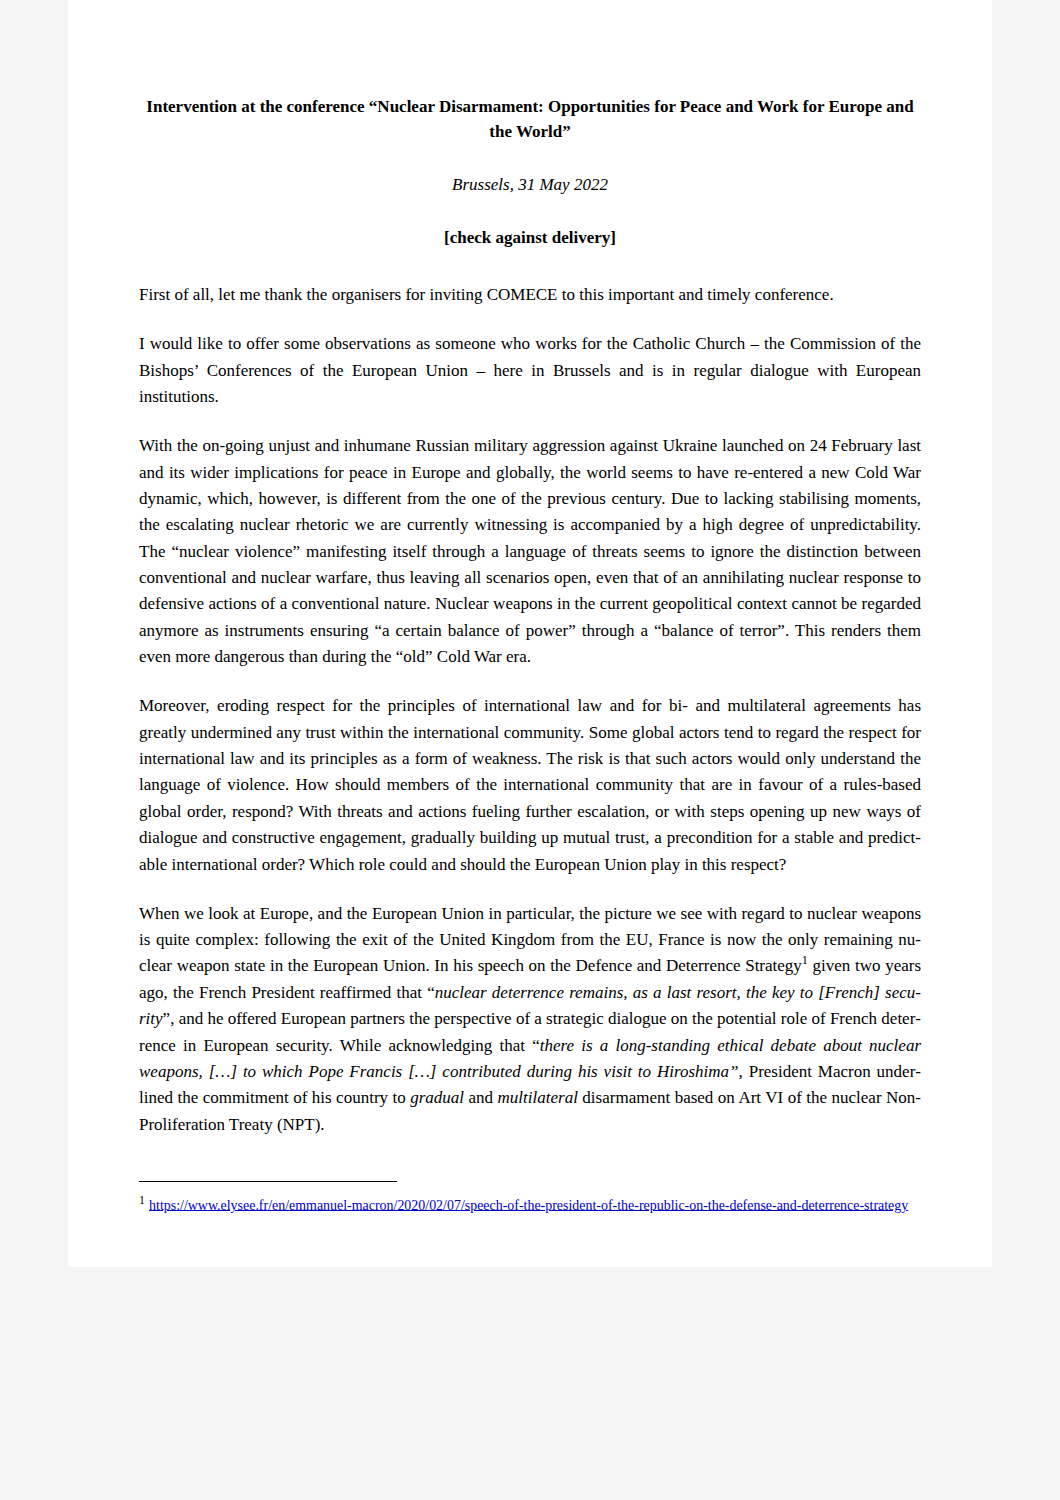Intervention at the conference “Nuclear Disarmament: Opportunities for Peace and Work for Europe and the World”
Brussels, 31 May 2022
[check against delivery]
First of all, let me thank the organisers for inviting COMECE to this important and timely conference.
I would like to offer some observations as someone who works for the Catholic Church – the Commission of the Bishops’ Conferences of the European Union – here in Brussels and is in regular dialogue with European institutions.
With the on-going unjust and inhumane Russian military aggression against Ukraine launched on 24 February last and its wider implications for peace in Europe and globally, the world seems to have re-entered a new Cold War dynamic, which, however, is different from the one of the previous century. Due to lacking stabilising moments, the escalating nuclear rhetoric we are currently witnessing is accompanied by a high degree of unpredictability. The “nuclear violence” manifesting itself through a language of threats seems to ignore the distinction between conventional and nuclear warfare, thus leaving all scenarios open, even that of an annihilating nuclear response to defensive actions of a conventional nature. Nuclear weapons in the current geopolitical context cannot be regarded anymore as instruments ensuring “a certain balance of power” through a “balance of terror”. This renders them even more dangerous than during the “old” Cold War era.
Moreover, eroding respect for the principles of international law and for bi- and multilateral agreements has greatly undermined any trust within the international community. Some global actors tend to regard the respect for international law and its principles as a form of weakness. The risk is that such actors would only understand the language of violence. How should members of the international community that are in favour of a rules-based global order, respond? With threats and actions fueling further escalation, or with steps opening up new ways of dialogue and constructive engagement, gradually building up mutual trust, a precondition for a stable and predictable international order? Which role could and should the European Union play in this respect?
When we look at Europe, and the European Union in particular, the picture we see with regard to nuclear weapons is quite complex: following the exit of the United Kingdom from the EU, France is now the only remaining nuclear weapon state in the European Union. In his speech on the Defence and Deterrence Strategy1 given two years ago, the French President reaffirmed that “nuclear deterrence remains, as a last resort, the key to [French] security”, and he offered European partners the perspective of a strategic dialogue on the potential role of French deterrence in European security. While acknowledging that “there is a long-standing ethical debate about nuclear weapons, […] to which Pope Francis […] contributed during his visit to Hiroshima”, President Macron underlined the commitment of his country to gradual and multilateral disarmament based on Art VI of the nuclear Non-Proliferation Treaty (NPT).
1 https://www.elysee.fr/en/emmanuel-macron/2020/02/07/speech-of-the-president-of-the-republic-on-the-defense-and-deterrence-strategy